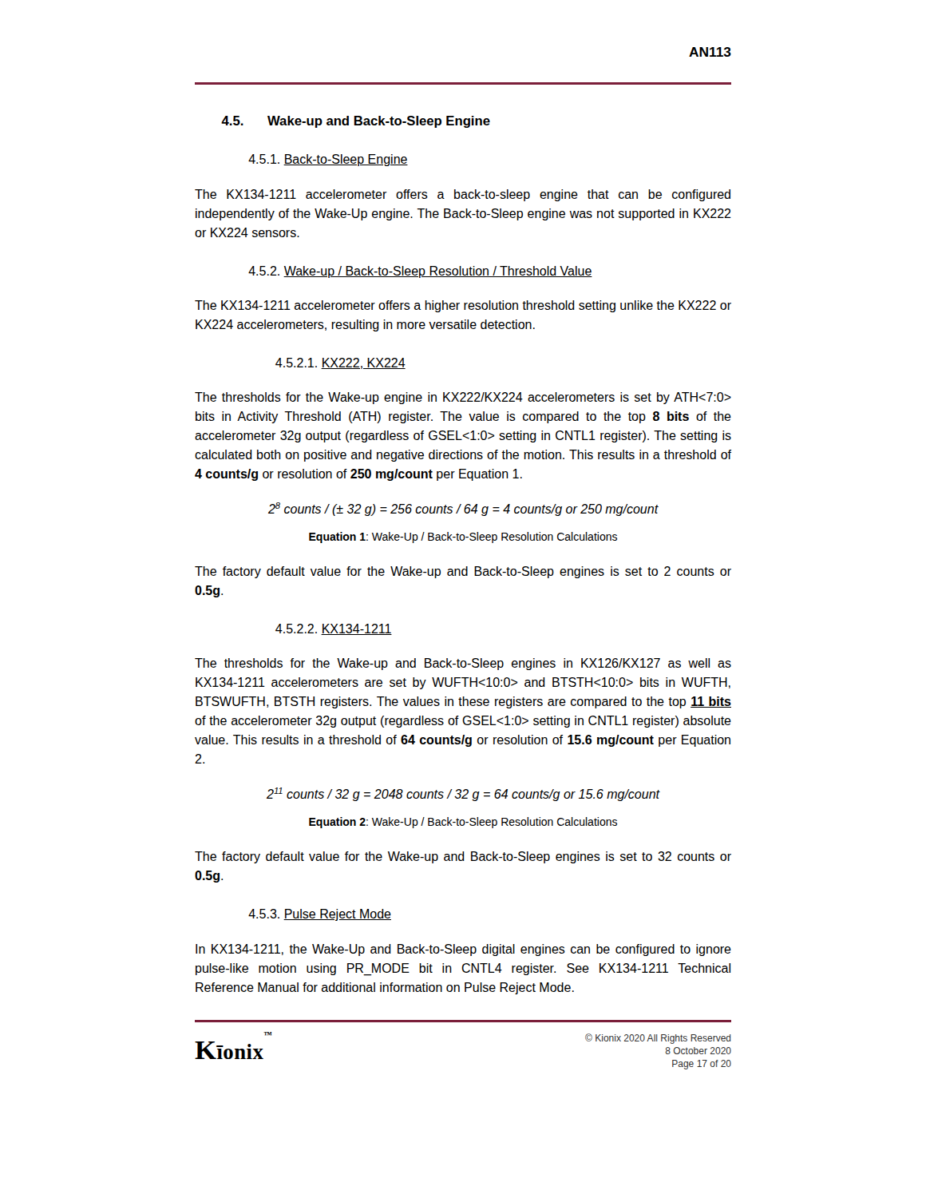AN113
4.5. Wake-up and Back-to-Sleep Engine
4.5.1. Back-to-Sleep Engine
The KX134-1211 accelerometer offers a back-to-sleep engine that can be configured independently of the Wake-Up engine. The Back-to-Sleep engine was not supported in KX222 or KX224 sensors.
4.5.2. Wake-up / Back-to-Sleep Resolution / Threshold Value
The KX134-1211 accelerometer offers a higher resolution threshold setting unlike the KX222 or KX224 accelerometers, resulting in more versatile detection.
4.5.2.1. KX222, KX224
The thresholds for the Wake-up engine in KX222/KX224 accelerometers is set by ATH<7:0> bits in Activity Threshold (ATH) register. The value is compared to the top 8 bits of the accelerometer 32g output (regardless of GSEL<1:0> setting in CNTL1 register). The setting is calculated both on positive and negative directions of the motion. This results in a threshold of 4 counts/g or resolution of 250 mg/count per Equation 1.
28 counts / (± 32 g) = 256 counts / 64 g = 4 counts/g or 250 mg/count
Equation 1: Wake-Up / Back-to-Sleep Resolution Calculations
The factory default value for the Wake-up and Back-to-Sleep engines is set to 2 counts or 0.5g.
4.5.2.2. KX134-1211
The thresholds for the Wake-up and Back-to-Sleep engines in KX126/KX127 as well as KX134-1211 accelerometers are set by WUFTH<10:0> and BTSTH<10:0> bits in WUFTH, BTSWUFTH, BTSTH registers. The values in these registers are compared to the top 11 bits of the accelerometer 32g output (regardless of GSEL<1:0> setting in CNTL1 register) absolute value. This results in a threshold of 64 counts/g or resolution of 15.6 mg/count per Equation 2.
211 counts / 32 g = 2048 counts / 32 g = 64 counts/g or 15.6 mg/count
Equation 2: Wake-Up / Back-to-Sleep Resolution Calculations
The factory default value for the Wake-up and Back-to-Sleep engines is set to 32 counts or 0.5g.
4.5.3. Pulse Reject Mode
In KX134-1211, the Wake-Up and Back-to-Sleep digital engines can be configured to ignore pulse-like motion using PR_MODE bit in CNTL4 register. See KX134-1211 Technical Reference Manual for additional information on Pulse Reject Mode.
Kīonix™
© Kionix 2020 All Rights Reserved
8 October 2020
Page 17 of 20